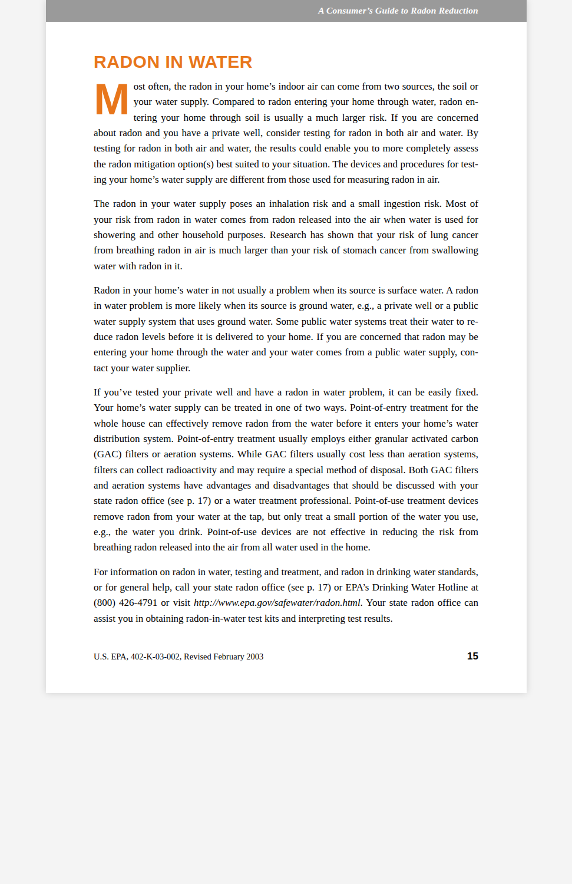A Consumer’s Guide to Radon Reduction
RADON IN WATER
Most often, the radon in your home’s indoor air can come from two sources, the soil or your water supply. Compared to radon entering your home through water, radon entering your home through soil is usually a much larger risk. If you are concerned about radon and you have a private well, consider testing for radon in both air and water. By testing for radon in both air and water, the results could enable you to more completely assess the radon mitigation option(s) best suited to your situation. The devices and procedures for testing your home’s water supply are different from those used for measuring radon in air.
The radon in your water supply poses an inhalation risk and a small ingestion risk. Most of your risk from radon in water comes from radon released into the air when water is used for showering and other household purposes. Research has shown that your risk of lung cancer from breathing radon in air is much larger than your risk of stomach cancer from swallowing water with radon in it.
Radon in your home’s water in not usually a problem when its source is surface water. A radon in water problem is more likely when its source is ground water, e.g., a private well or a public water supply system that uses ground water. Some public water systems treat their water to reduce radon levels before it is delivered to your home. If you are concerned that radon may be entering your home through the water and your water comes from a public water supply, contact your water supplier.
If you’ve tested your private well and have a radon in water problem, it can be easily fixed. Your home’s water supply can be treated in one of two ways. Point-of-entry treatment for the whole house can effectively remove radon from the water before it enters your home’s water distribution system. Point-of-entry treatment usually employs either granular activated carbon (GAC) filters or aeration systems. While GAC filters usually cost less than aeration systems, filters can collect radioactivity and may require a special method of disposal. Both GAC filters and aeration systems have advantages and disadvantages that should be discussed with your state radon office (see p. 17) or a water treatment professional. Point-of-use treatment devices remove radon from your water at the tap, but only treat a small portion of the water you use, e.g., the water you drink. Point-of-use devices are not effective in reducing the risk from breathing radon released into the air from all water used in the home.
For information on radon in water, testing and treatment, and radon in drinking water standards, or for general help, call your state radon office (see p. 17) or EPA’s Drinking Water Hotline at (800) 426-4791 or visit http://www.epa.gov/safewater/radon.html. Your state radon office can assist you in obtaining radon-in-water test kits and interpreting test results.
U.S. EPA, 402-K-03-002, Revised February 2003 15